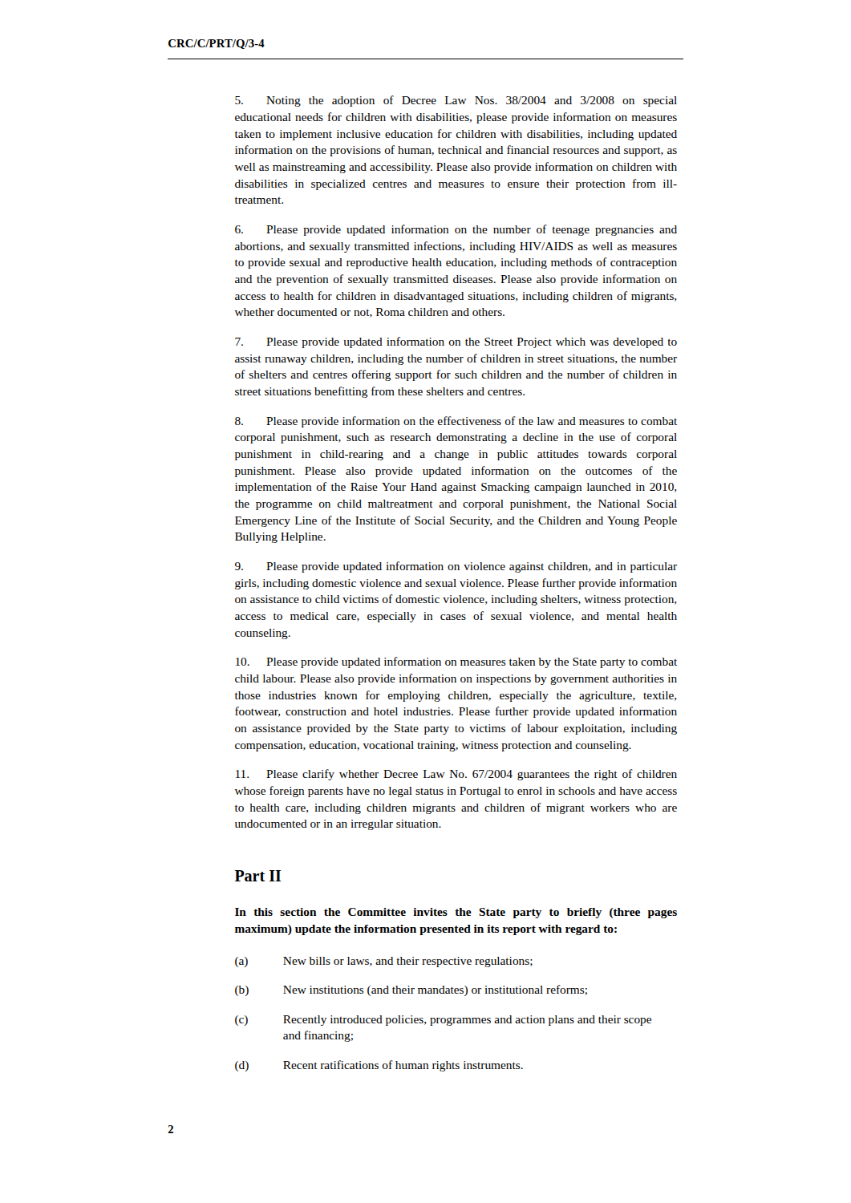CRC/C/PRT/Q/3-4
5. Noting the adoption of Decree Law Nos. 38/2004 and 3/2008 on special educational needs for children with disabilities, please provide information on measures taken to implement inclusive education for children with disabilities, including updated information on the provisions of human, technical and financial resources and support, as well as mainstreaming and accessibility. Please also provide information on children with disabilities in specialized centres and measures to ensure their protection from ill-treatment.
6. Please provide updated information on the number of teenage pregnancies and abortions, and sexually transmitted infections, including HIV/AIDS as well as measures to provide sexual and reproductive health education, including methods of contraception and the prevention of sexually transmitted diseases. Please also provide information on access to health for children in disadvantaged situations, including children of migrants, whether documented or not, Roma children and others.
7. Please provide updated information on the Street Project which was developed to assist runaway children, including the number of children in street situations, the number of shelters and centres offering support for such children and the number of children in street situations benefitting from these shelters and centres.
8. Please provide information on the effectiveness of the law and measures to combat corporal punishment, such as research demonstrating a decline in the use of corporal punishment in child-rearing and a change in public attitudes towards corporal punishment. Please also provide updated information on the outcomes of the implementation of the Raise Your Hand against Smacking campaign launched in 2010, the programme on child maltreatment and corporal punishment, the National Social Emergency Line of the Institute of Social Security, and the Children and Young People Bullying Helpline.
9. Please provide updated information on violence against children, and in particular girls, including domestic violence and sexual violence. Please further provide information on assistance to child victims of domestic violence, including shelters, witness protection, access to medical care, especially in cases of sexual violence, and mental health counseling.
10. Please provide updated information on measures taken by the State party to combat child labour. Please also provide information on inspections by government authorities in those industries known for employing children, especially the agriculture, textile, footwear, construction and hotel industries. Please further provide updated information on assistance provided by the State party to victims of labour exploitation, including compensation, education, vocational training, witness protection and counseling.
11. Please clarify whether Decree Law No. 67/2004 guarantees the right of children whose foreign parents have no legal status in Portugal to enrol in schools and have access to health care, including children migrants and children of migrant workers who are undocumented or in an irregular situation.
Part II
In this section the Committee invites the State party to briefly (three pages maximum) update the information presented in its report with regard to:
(a) New bills or laws, and their respective regulations;
(b) New institutions (and their mandates) or institutional reforms;
(c) Recently introduced policies, programmes and action plans and their scope
and financing;
(d) Recent ratifications of human rights instruments.
2